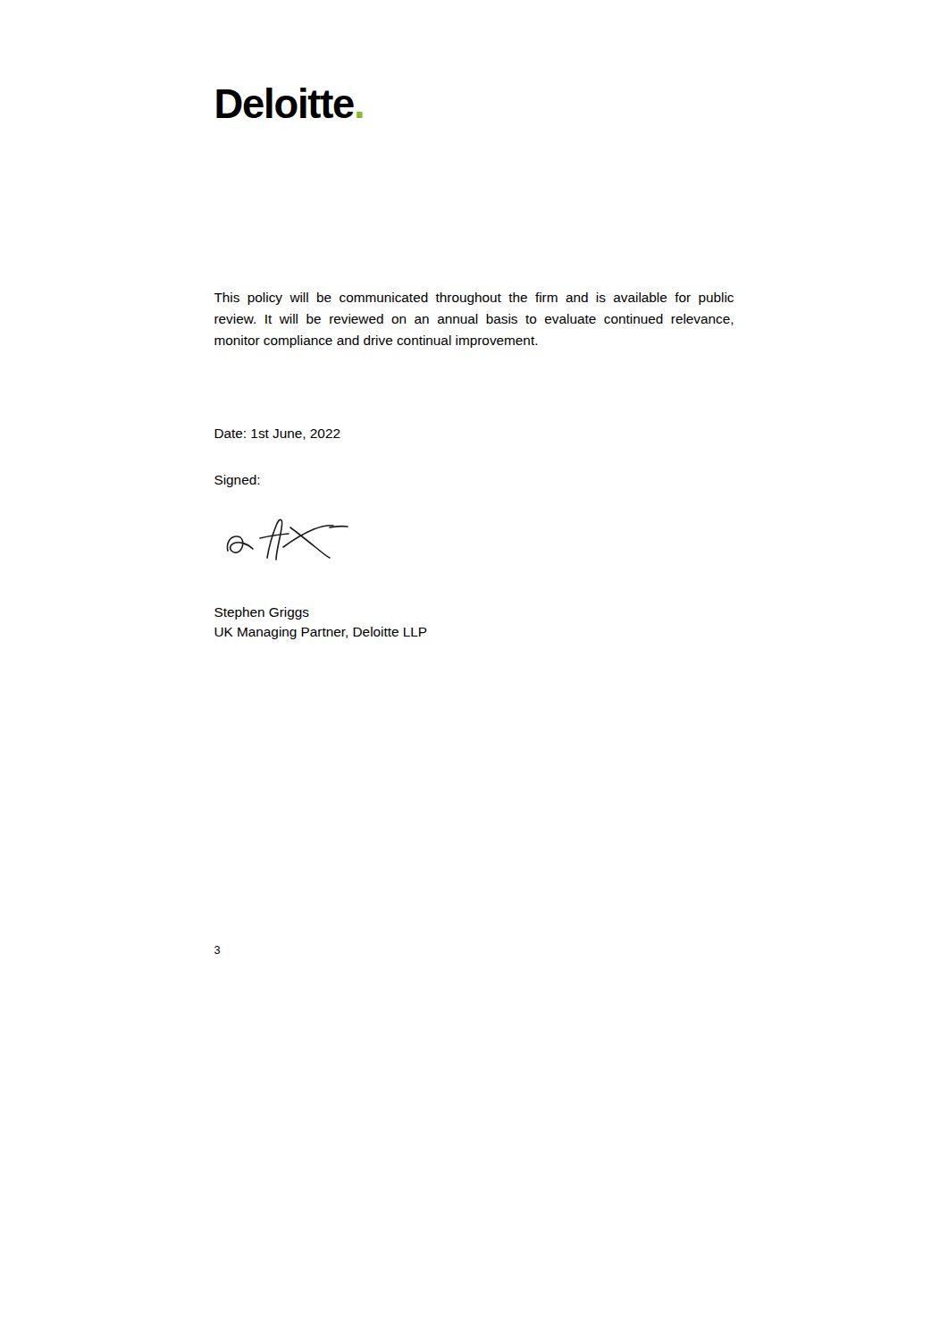Deloitte.
This policy will be communicated throughout the firm and is available for public review. It will be reviewed on an annual basis to evaluate continued relevance, monitor compliance and drive continual improvement.
Date: 1st June, 2022
Signed:
Stephen Griggs
UK Managing Partner, Deloitte LLP
3